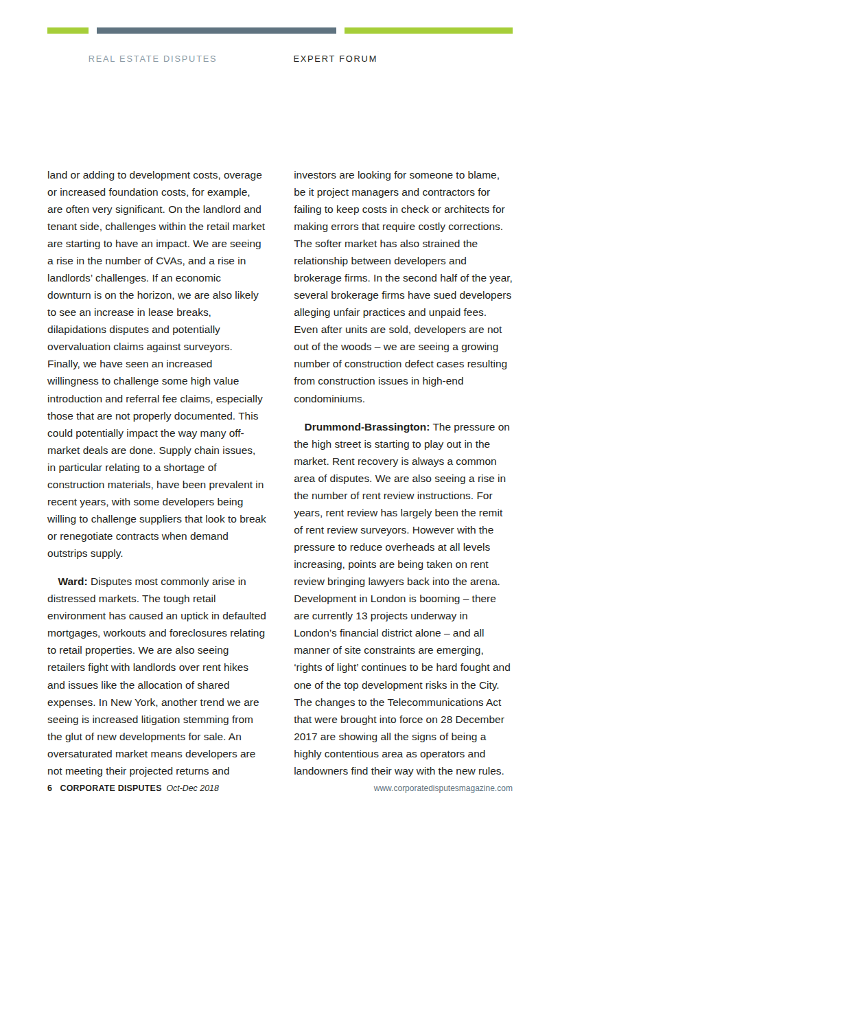Real Estate Disputes Expert Forum
land or adding to development costs, overage or increased foundation costs, for example, are often very significant. On the landlord and tenant side, challenges within the retail market are starting to have an impact. We are seeing a rise in the number of CVAs, and a rise in landlords’ challenges. If an economic downturn is on the horizon, we are also likely to see an increase in lease breaks, dilapidations disputes and potentially overvaluation claims against surveyors. Finally, we have seen an increased willingness to challenge some high value introduction and referral fee claims, especially those that are not properly documented. This could potentially impact the way many off-market deals are done. Supply chain issues, in particular relating to a shortage of construction materials, have been prevalent in recent years, with some developers being willing to challenge suppliers that look to break or renegotiate contracts when demand outstrips supply.
Ward: Disputes most commonly arise in distressed markets. The tough retail environment has caused an uptick in defaulted mortgages, workouts and foreclosures relating to retail properties. We are also seeing retailers fight with landlords over rent hikes and issues like the allocation of shared expenses. In New York, another trend we are seeing is increased litigation stemming from the glut of new developments for sale. An oversaturated market means developers are not meeting their projected returns and investors are looking for someone to blame, be it project managers and contractors for failing to keep costs in check or architects for making errors that require costly corrections. The softer market has also strained the relationship between developers and brokerage firms. In the second half of the year, several brokerage firms have sued developers alleging unfair practices and unpaid fees. Even after units are sold, developers are not out of the woods – we are seeing a growing number of construction defect cases resulting from construction issues in high-end condominiums.
Drummond-Brassington: The pressure on the high street is starting to play out in the market. Rent recovery is always a common area of disputes. We are also seeing a rise in the number of rent review instructions. For years, rent review has largely been the remit of rent review surveyors. However with the pressure to reduce overheads at all levels increasing, points are being taken on rent review bringing lawyers back into the arena. Development in London is booming – there are currently 13 projects underway in London’s financial district alone – and all manner of site constraints are emerging, ‘rights of light’ continues to be hard fought and one of the top development risks in the City. The changes to the Telecommunications Act that were brought into force on 28 December 2017 are showing all the signs of being a highly contentious area as operators and landowners find their way with the new rules.
6 Corporate Disputes Oct-Dec 2018 www.corporatedisputesmagazine.com